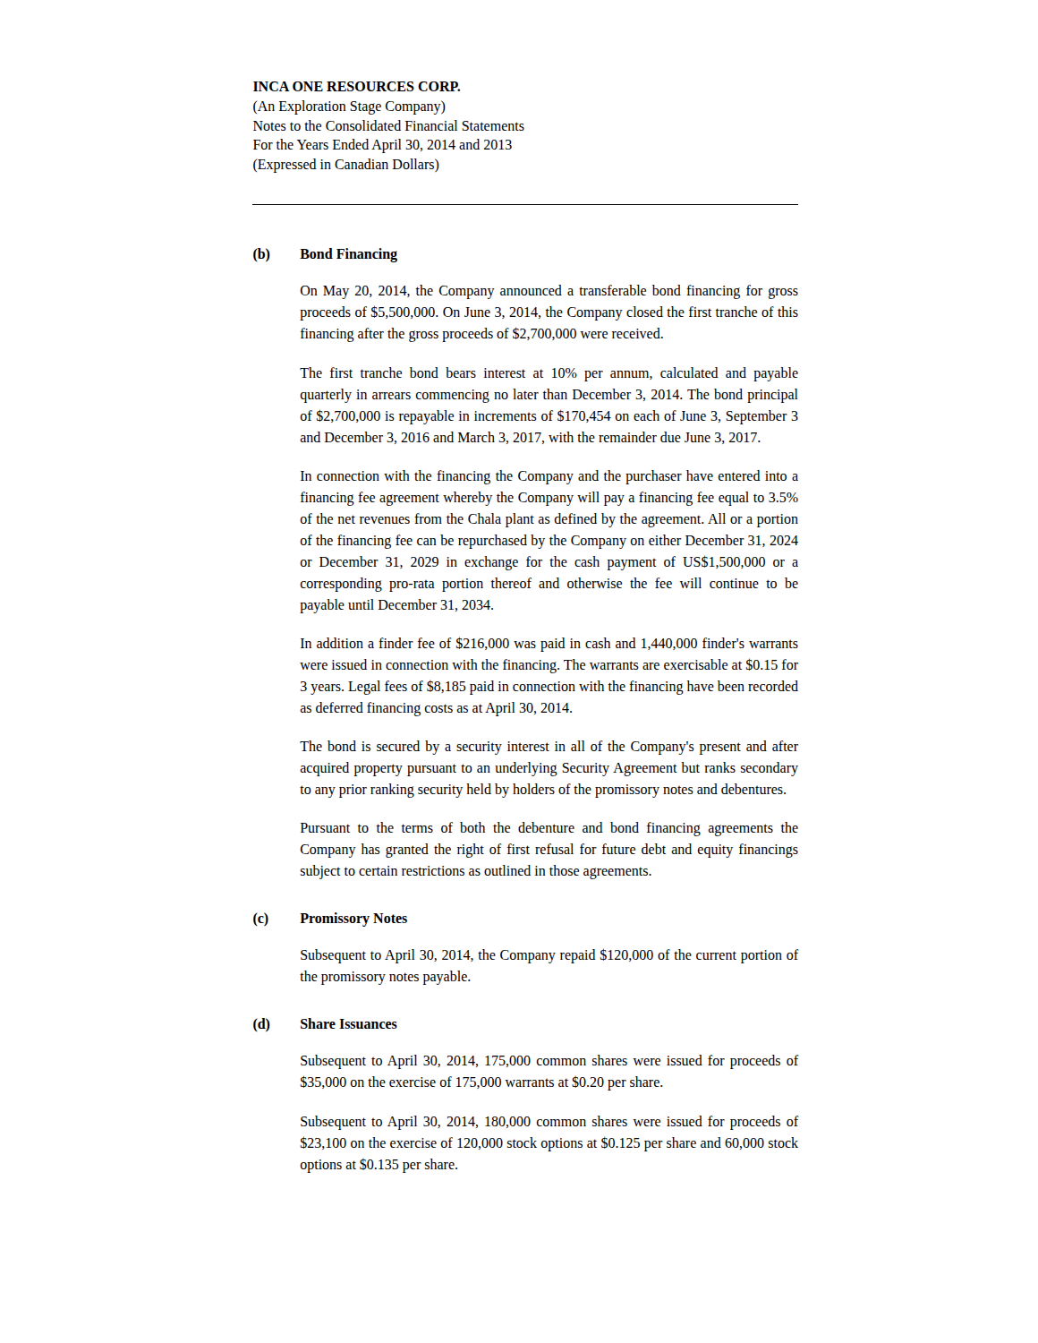Inca One Resources Corp.
(An Exploration Stage Company)
Notes to the Consolidated Financial Statements
For the Years Ended April 30, 2014 and 2013
(Expressed in Canadian Dollars)
(b) Bond Financing
On May 20, 2014, the Company announced a transferable bond financing for gross proceeds of $5,500,000. On June 3, 2014, the Company closed the first tranche of this financing after the gross proceeds of $2,700,000 were received.
The first tranche bond bears interest at 10% per annum, calculated and payable quarterly in arrears commencing no later than December 3, 2014. The bond principal of $2,700,000 is repayable in increments of $170,454 on each of June 3, September 3 and December 3, 2016 and March 3, 2017, with the remainder due June 3, 2017.
In connection with the financing the Company and the purchaser have entered into a financing fee agreement whereby the Company will pay a financing fee equal to 3.5% of the net revenues from the Chala plant as defined by the agreement. All or a portion of the financing fee can be repurchased by the Company on either December 31, 2024 or December 31, 2029 in exchange for the cash payment of US$1,500,000 or a corresponding pro-rata portion thereof and otherwise the fee will continue to be payable until December 31, 2034.
In addition a finder fee of $216,000 was paid in cash and 1,440,000 finder's warrants were issued in connection with the financing. The warrants are exercisable at $0.15 for 3 years. Legal fees of $8,185 paid in connection with the financing have been recorded as deferred financing costs as at April 30, 2014.
The bond is secured by a security interest in all of the Company's present and after acquired property pursuant to an underlying Security Agreement but ranks secondary to any prior ranking security held by holders of the promissory notes and debentures.
Pursuant to the terms of both the debenture and bond financing agreements the Company has granted the right of first refusal for future debt and equity financings subject to certain restrictions as outlined in those agreements.
(c) Promissory Notes
Subsequent to April 30, 2014, the Company repaid $120,000 of the current portion of the promissory notes payable.
(d) Share Issuances
Subsequent to April 30, 2014, 175,000 common shares were issued for proceeds of $35,000 on the exercise of 175,000 warrants at $0.20 per share.
Subsequent to April 30, 2014, 180,000 common shares were issued for proceeds of $23,100 on the exercise of 120,000 stock options at $0.125 per share and 60,000 stock options at $0.135 per share.